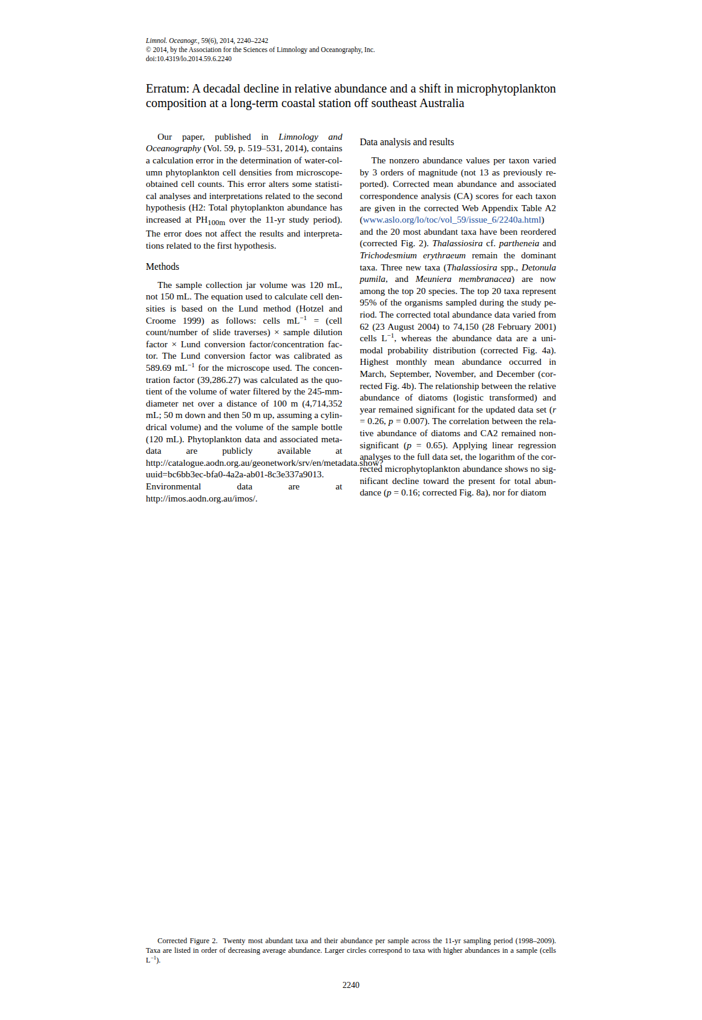Limnol. Oceanogr., 59(6), 2014, 2240–2242 © 2014, by the Association for the Sciences of Limnology and Oceanography, Inc. doi:10.4319/lo.2014.59.6.2240
Erratum: A decadal decline in relative abundance and a shift in microphytoplankton composition at a long-term coastal station off southeast Australia
Our paper, published in Limnology and Oceanography (Vol. 59, p. 519–531, 2014), contains a calculation error in the determination of water-column phytoplankton cell densities from microscope-obtained cell counts. This error alters some statistical analyses and interpretations related to the second hypothesis (H2: Total phytoplankton abundance has increased at PH100m over the 11-yr study period). The error does not affect the results and interpretations related to the first hypothesis.
Methods
The sample collection jar volume was 120 mL, not 150 mL. The equation used to calculate cell densities is based on the Lund method (Hotzel and Croome 1999) as follows: cells mL−1 = (cell count/number of slide traverses) × sample dilution factor × Lund conversion factor/concentration factor. The Lund conversion factor was calibrated as 589.69 mL−1 for the microscope used. The concentration factor (39,286.27) was calculated as the quotient of the volume of water filtered by the 245-mm-diameter net over a distance of 100 m (4,714,352 mL; 50 m down and then 50 m up, assuming a cylindrical volume) and the volume of the sample bottle (120 mL). Phytoplankton data and associated metadata are publicly available at http://catalogue.aodn.org.au/geonetwork/srv/en/metadata.show?uuid=bc6bb3ec-bfa0-4a2a-ab01-8c3e337a9013. Environmental data are at http://imos.aodn.org.au/imos/.
Data analysis and results
The nonzero abundance values per taxon varied by 3 orders of magnitude (not 13 as previously reported). Corrected mean abundance and associated correspondence analysis (CA) scores for each taxon are given in the corrected Web Appendix Table A2 (www.aslo.org/lo/toc/vol_59/issue_6/2240a.html) and the 20 most abundant taxa have been reordered (corrected Fig. 2). Thalassiosira cf. partheneia and Trichodesmium erythraeum remain the dominant taxa. Three new taxa (Thalassiosira spp., Detonula pumila, and Meuniera membranacea) are now among the top 20 species. The top 20 taxa represent 95% of the organisms sampled during the study period. The corrected total abundance data varied from 62 (23 August 2004) to 74,150 (28 February 2001) cells L−1, whereas the abundance data are a unimodal probability distribution (corrected Fig. 4a). Highest monthly mean abundance occurred in March, September, November, and December (corrected Fig. 4b). The relationship between the relative abundance of diatoms (logistic transformed) and year remained significant for the updated data set (r = 0.26, p = 0.007). The correlation between the relative abundance of diatoms and CA2 remained nonsignificant (p = 0.65). Applying linear regression analyses to the full data set, the logarithm of the corrected microphytoplankton abundance shows no significant decline toward the present for total abundance (p = 0.16; corrected Fig. 8a), nor for diatom
Corrected Figure 2. Twenty most abundant taxa and their abundance per sample across the 11-yr sampling period (1998–2009). Taxa are listed in order of decreasing average abundance. Larger circles correspond to taxa with higher abundances in a sample (cells L−1).
2240